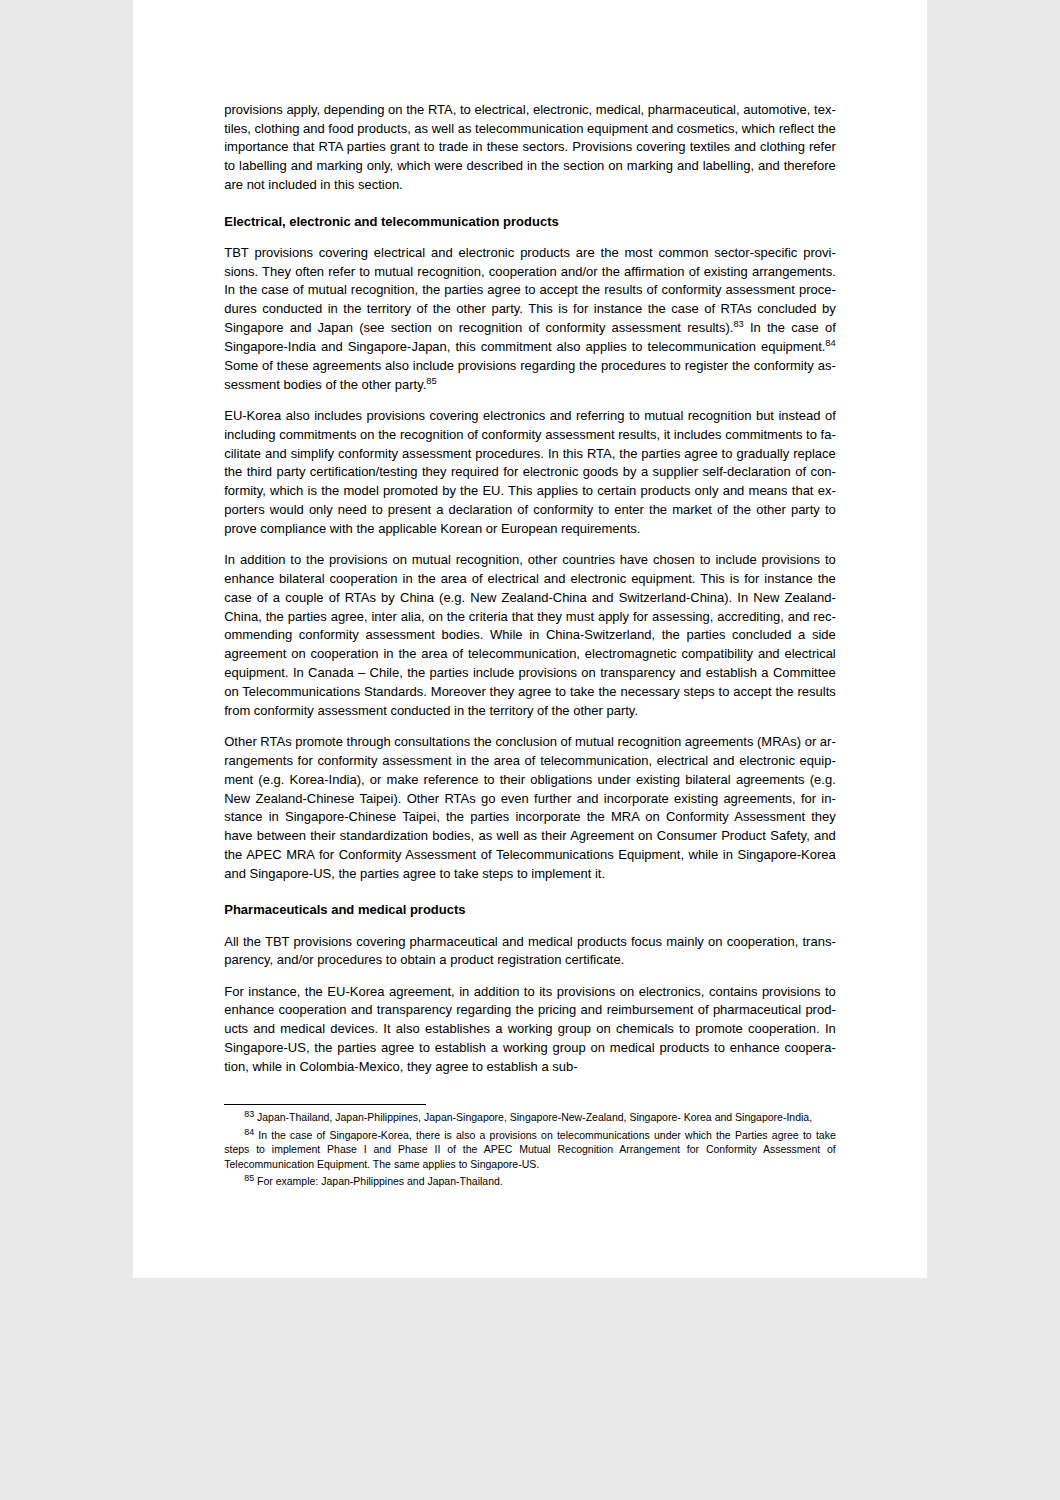provisions apply, depending on the RTA, to electrical, electronic, medical, pharmaceutical, automotive, textiles, clothing and food products, as well as telecommunication equipment and cosmetics, which reflect the importance that RTA parties grant to trade in these sectors. Provisions covering textiles and clothing refer to labelling and marking only, which were described in the section on marking and labelling, and therefore are not included in this section.
Electrical, electronic and telecommunication products
TBT provisions covering electrical and electronic products are the most common sector-specific provisions. They often refer to mutual recognition, cooperation and/or the affirmation of existing arrangements. In the case of mutual recognition, the parties agree to accept the results of conformity assessment procedures conducted in the territory of the other party. This is for instance the case of RTAs concluded by Singapore and Japan (see section on recognition of conformity assessment results).83 In the case of Singapore-India and Singapore-Japan, this commitment also applies to telecommunication equipment.84 Some of these agreements also include provisions regarding the procedures to register the conformity assessment bodies of the other party.85
EU-Korea also includes provisions covering electronics and referring to mutual recognition but instead of including commitments on the recognition of conformity assessment results, it includes commitments to facilitate and simplify conformity assessment procedures. In this RTA, the parties agree to gradually replace the third party certification/testing they required for electronic goods by a supplier self-declaration of conformity, which is the model promoted by the EU. This applies to certain products only and means that exporters would only need to present a declaration of conformity to enter the market of the other party to prove compliance with the applicable Korean or European requirements.
In addition to the provisions on mutual recognition, other countries have chosen to include provisions to enhance bilateral cooperation in the area of electrical and electronic equipment. This is for instance the case of a couple of RTAs by China (e.g. New Zealand-China and Switzerland-China). In New Zealand-China, the parties agree, inter alia, on the criteria that they must apply for assessing, accrediting, and recommending conformity assessment bodies. While in China-Switzerland, the parties concluded a side agreement on cooperation in the area of telecommunication, electromagnetic compatibility and electrical equipment. In Canada – Chile, the parties include provisions on transparency and establish a Committee on Telecommunications Standards. Moreover they agree to take the necessary steps to accept the results from conformity assessment conducted in the territory of the other party.
Other RTAs promote through consultations the conclusion of mutual recognition agreements (MRAs) or arrangements for conformity assessment in the area of telecommunication, electrical and electronic equipment (e.g. Korea-India), or make reference to their obligations under existing bilateral agreements (e.g. New Zealand-Chinese Taipei). Other RTAs go even further and incorporate existing agreements, for instance in Singapore-Chinese Taipei, the parties incorporate the MRA on Conformity Assessment they have between their standardization bodies, as well as their Agreement on Consumer Product Safety, and the APEC MRA for Conformity Assessment of Telecommunications Equipment, while in Singapore-Korea and Singapore-US, the parties agree to take steps to implement it.
Pharmaceuticals and medical products
All the TBT provisions covering pharmaceutical and medical products focus mainly on cooperation, transparency, and/or procedures to obtain a product registration certificate.
For instance, the EU-Korea agreement, in addition to its provisions on electronics, contains provisions to enhance cooperation and transparency regarding the pricing and reimbursement of pharmaceutical products and medical devices. It also establishes a working group on chemicals to promote cooperation. In Singapore-US, the parties agree to establish a working group on medical products to enhance cooperation, while in Colombia-Mexico, they agree to establish a sub-
83 Japan-Thailand, Japan-Philippines, Japan-Singapore, Singapore-New-Zealand, Singapore- Korea and Singapore-India,
84 In the case of Singapore-Korea, there is also a provisions on telecommunications under which the Parties agree to take steps to implement Phase I and Phase II of the APEC Mutual Recognition Arrangement for Conformity Assessment of Telecommunication Equipment. The same applies to Singapore-US.
85 For example: Japan-Philippines and Japan-Thailand.